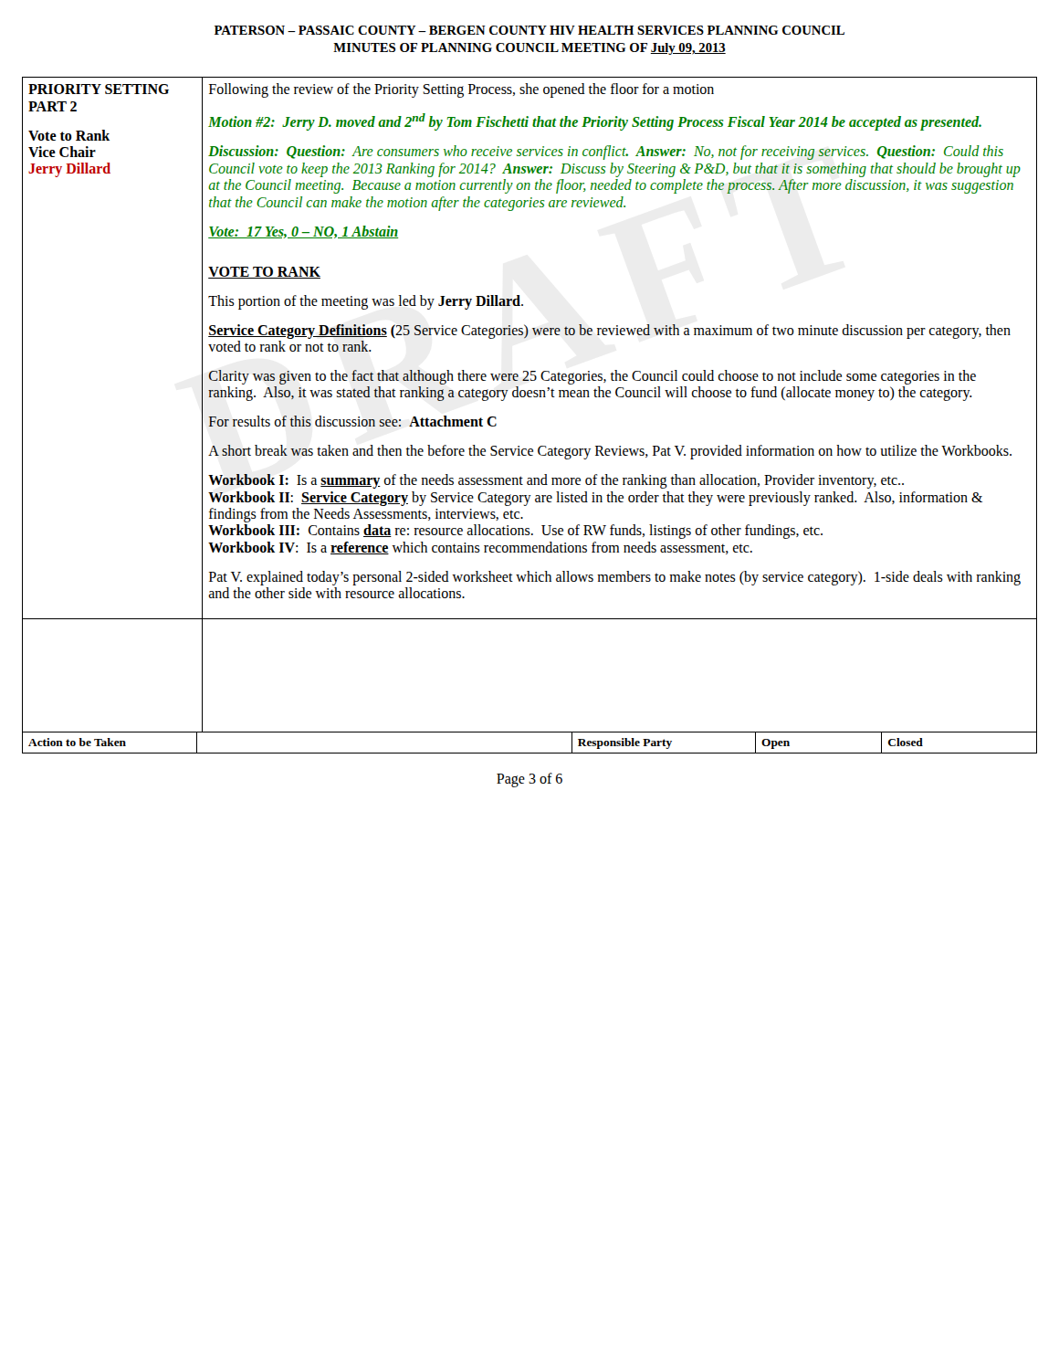DRAFT
PATERSON – PASSAIC COUNTY – BERGEN COUNTY HIV HEALTH SERVICES PLANNING COUNCIL
MINUTES OF PLANNING COUNCIL MEETING OF July 09, 2013
| PRIORITY SETTING PART 2 Vote to Rank Vice Chair Jerry Dillard | Following the review of the Priority Setting Process, she opened the floor for a motion Motion #2: Jerry D. moved and 2 nd by Tom Fischetti that the Priority Setting Process Fiscal Year 2014 be accepted as presented. Discussion: Question: Are consumers who receive services in conflict . Answer: No, not for receiving services. Question: Could this Council vote to keep the 2013 Ranking for 2014? Answer: Discuss by Steering & P&D, but that it is something that should be brought up at the Council meeting. Because a motion currently on the floor, needed to complete the process. After more discussion, it was suggestion that the Council can make the motion after the categories are reviewed. Vote: 17 Yes, 0 – NO, 1 Abstain VOTE TO RANK This portion of the meeting was led by Jerry Dillard . Service Category Definitions ( 25 Service Categories) were to be reviewed with a maximum of two minute discussion per category, then voted to rank or not to rank. Clarity was given to the fact that although there were 25 Categories, the Council could choose to not include some categories in the ranking. Also, it was stated that ranking a category doesn’t mean the Council will choose to fund (allocate money to) the category. For results of this discussion see: Attachment C A short break was taken and then the before the Service Category Reviews, Pat V. provided information on how to utilize the Workbooks. Workbook I: Is a summary of the needs assessment and more of the ranking than allocation, Provider inventory, etc.. Workbook II : Service Category by Service Category are listed in the order that they were previously ranked. Also, information & findings from the Needs Assessments, interviews, etc. Workbook III: Contains data re: resource allocations. Use of RW funds, listings of other fundings, etc. Workbook IV : Is a reference which contains recommendations from needs assessment, etc. Pat V. explained today’s personal 2-sided worksheet which allows members to make notes (by service category). 1-side deals with ranking and the other side with resource allocations. |
| Action to be Taken | | Responsible Party | Open | Closed |
Page 3 of 6